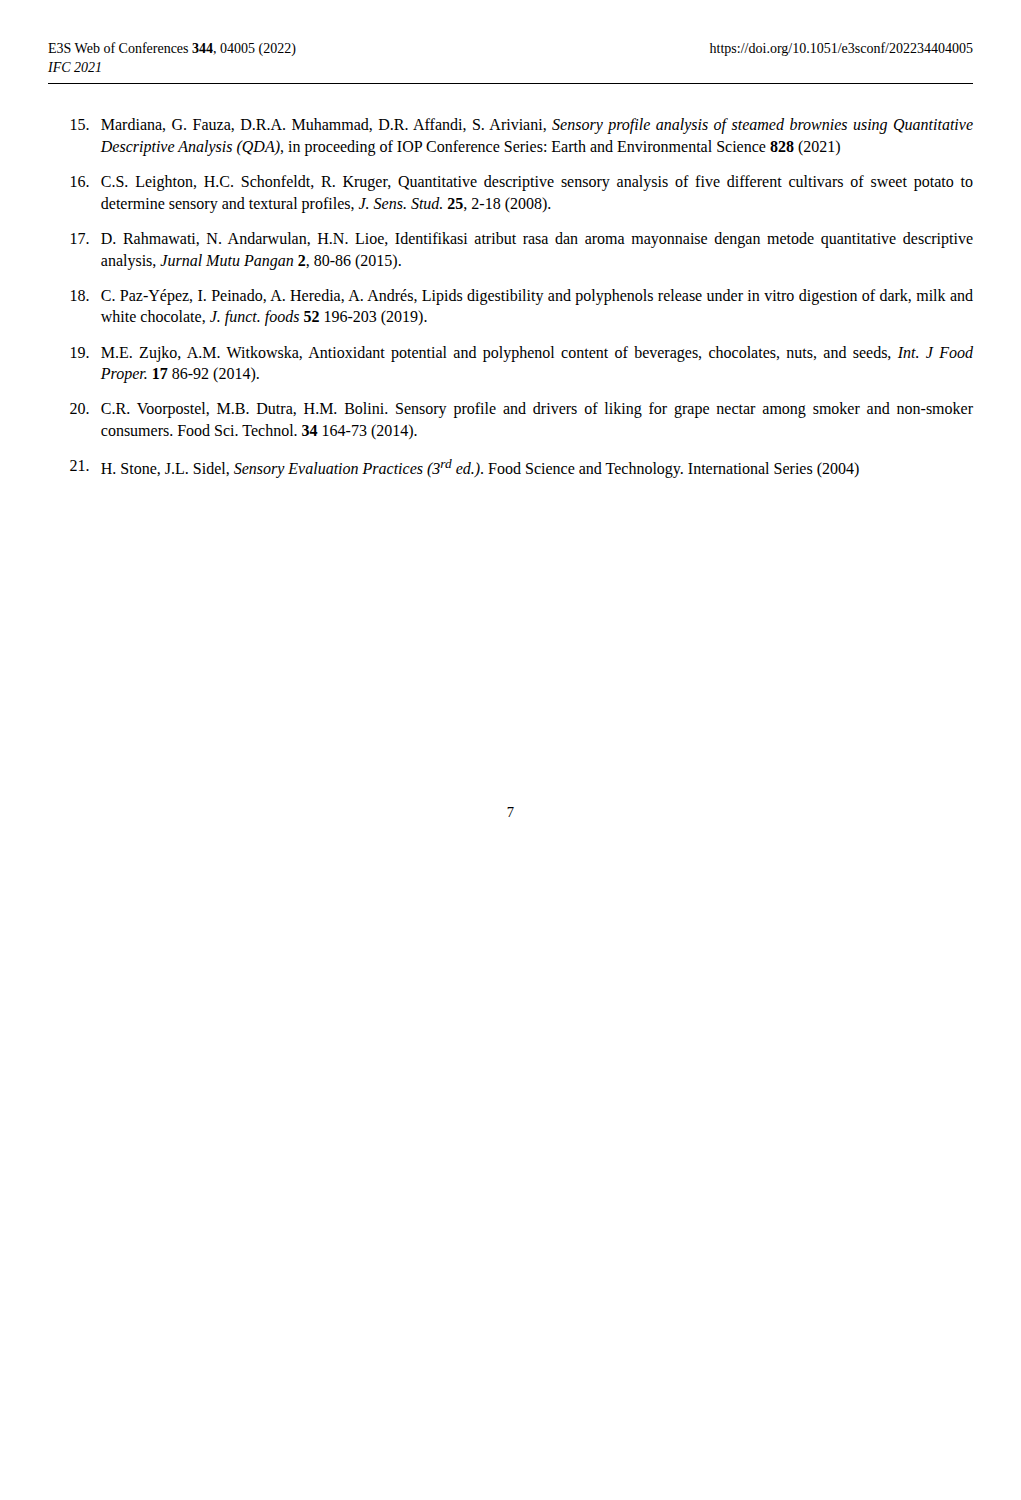E3S Web of Conferences 344, 04005 (2022)
IFC 2021
https://doi.org/10.1051/e3sconf/202234404005
15. Mardiana, G. Fauza, D.R.A. Muhammad, D.R. Affandi, S. Ariviani, Sensory profile analysis of steamed brownies using Quantitative Descriptive Analysis (QDA), in proceeding of IOP Conference Series: Earth and Environmental Science 828 (2021)
16. C.S. Leighton, H.C. Schonfeldt, R. Kruger, Quantitative descriptive sensory analysis of five different cultivars of sweet potato to determine sensory and textural profiles, J. Sens. Stud. 25, 2-18 (2008).
17. D. Rahmawati, N. Andarwulan, H.N. Lioe, Identifikasi atribut rasa dan aroma mayonnaise dengan metode quantitative descriptive analysis, Jurnal Mutu Pangan 2, 80-86 (2015).
18. C. Paz-Yépez, I. Peinado, A. Heredia, A. Andrés, Lipids digestibility and polyphenols release under in vitro digestion of dark, milk and white chocolate, J. funct. foods 52 196-203 (2019).
19. M.E. Zujko, A.M. Witkowska, Antioxidant potential and polyphenol content of beverages, chocolates, nuts, and seeds, Int. J Food Proper. 17 86-92 (2014).
20. C.R. Voorpostel, M.B. Dutra, H.M. Bolini. Sensory profile and drivers of liking for grape nectar among smoker and non-smoker consumers. Food Sci. Technol. 34 164-73 (2014).
21. H. Stone, J.L. Sidel, Sensory Evaluation Practices (3rd ed.). Food Science and Technology. International Series (2004)
7